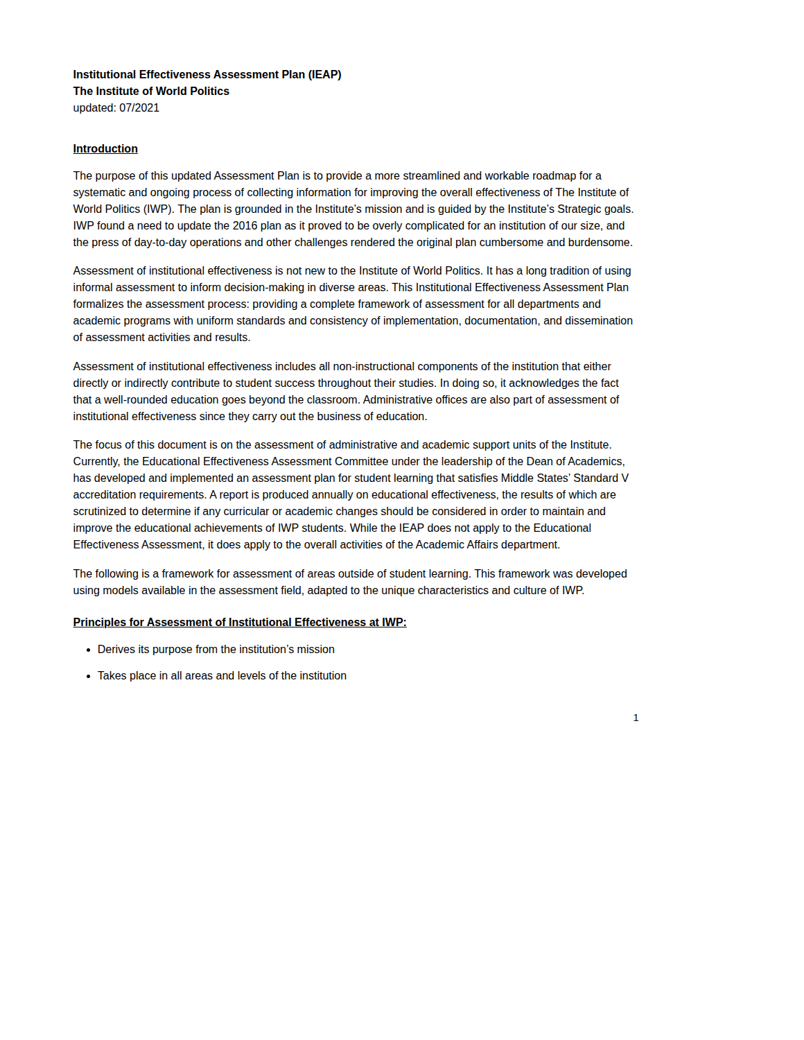Institutional Effectiveness Assessment Plan (IEAP)
The Institute of World Politics
updated: 07/2021
Introduction
The purpose of this updated Assessment Plan is to provide a more streamlined and workable roadmap for a systematic and ongoing process of collecting information for improving the overall effectiveness of The Institute of World Politics (IWP). The plan is grounded in the Institute’s mission and is guided by the Institute’s Strategic goals. IWP found a need to update the 2016 plan as it proved to be overly complicated for an institution of our size, and the press of day-to-day operations and other challenges rendered the original plan cumbersome and burdensome.
Assessment of institutional effectiveness is not new to the Institute of World Politics. It has a long tradition of using informal assessment to inform decision-making in diverse areas. This Institutional Effectiveness Assessment Plan formalizes the assessment process: providing a complete framework of assessment for all departments and academic programs with uniform standards and consistency of implementation, documentation, and dissemination of assessment activities and results.
Assessment of institutional effectiveness includes all non-instructional components of the institution that either directly or indirectly contribute to student success throughout their studies. In doing so, it acknowledges the fact that a well-rounded education goes beyond the classroom. Administrative offices are also part of assessment of institutional effectiveness since they carry out the business of education.
The focus of this document is on the assessment of administrative and academic support units of the Institute. Currently, the Educational Effectiveness Assessment Committee under the leadership of the Dean of Academics, has developed and implemented an assessment plan for student learning that satisfies Middle States’ Standard V accreditation requirements. A report is produced annually on educational effectiveness, the results of which are scrutinized to determine if any curricular or academic changes should be considered in order to maintain and improve the educational achievements of IWP students. While the IEAP does not apply to the Educational Effectiveness Assessment, it does apply to the overall activities of the Academic Affairs department.
The following is a framework for assessment of areas outside of student learning. This framework was developed using models available in the assessment field, adapted to the unique characteristics and culture of IWP.
Principles for Assessment of Institutional Effectiveness at IWP:
Derives its purpose from the institution’s mission
Takes place in all areas and levels of the institution
1